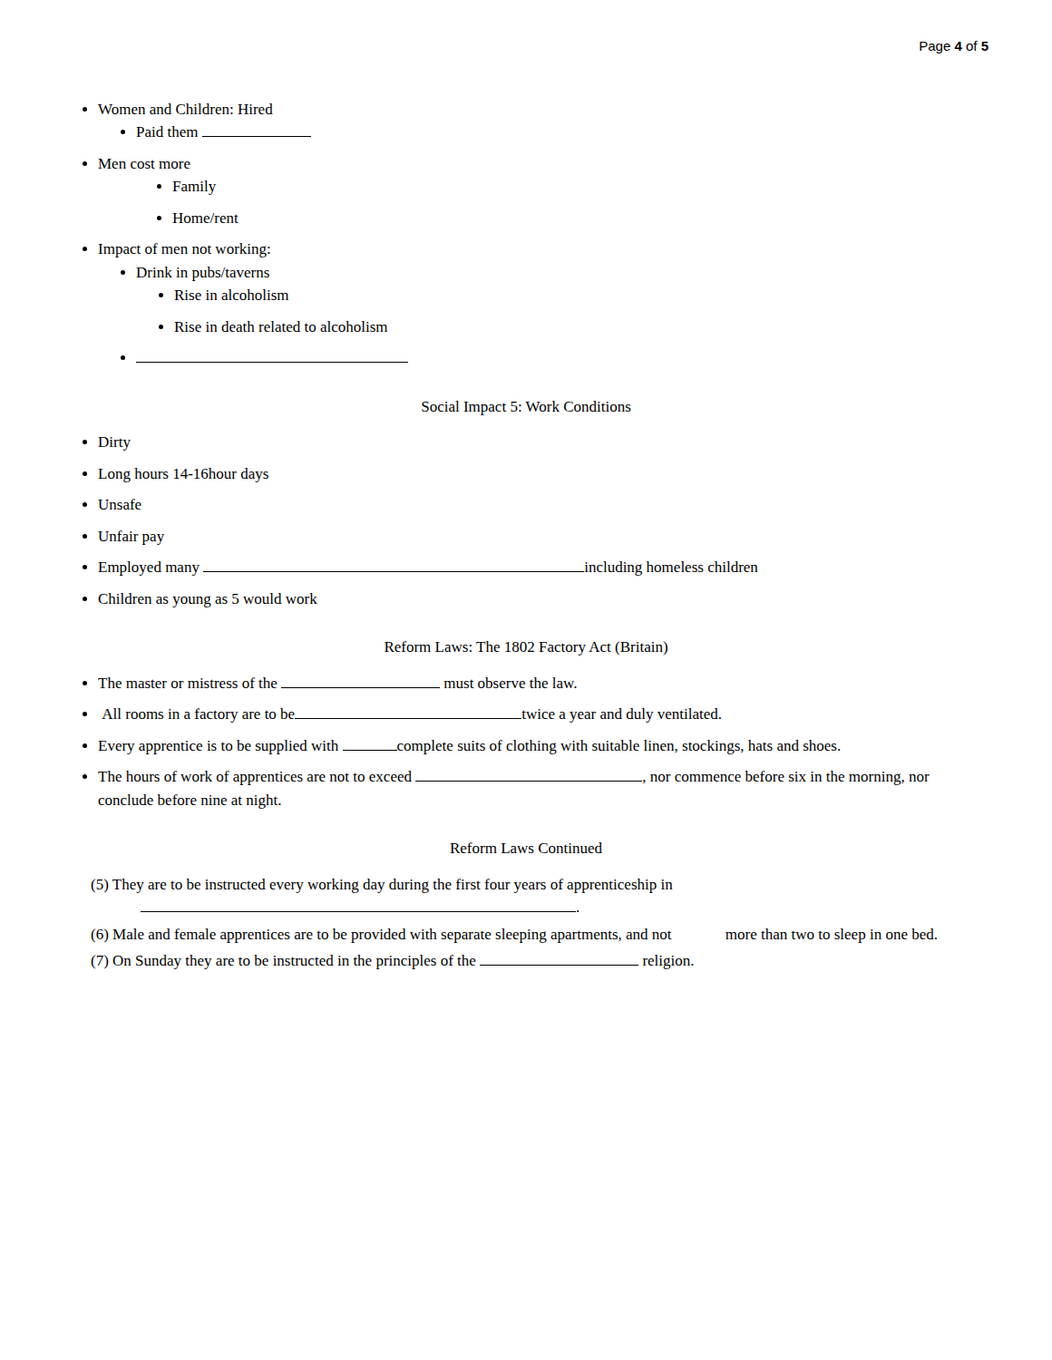Page 4 of 5
Women and Children: Hired
Paid them
Men cost more
Family
Home/rent
Impact of men not working:
Drink in pubs/taverns
Rise in alcoholism
Rise in death related to alcoholism
Social Impact 5: Work Conditions
Dirty
Long hours 14-16hour days
Unsafe
Unfair pay
Employed many including homeless children
Children as young as 5 would work
Reform Laws: The 1802 Factory Act (Britain)
The master or mistress of the must observe the law.
All rooms in a factory are to be twice a year and duly ventilated.
Every apprentice is to be supplied with complete suits of clothing with suitable linen, stockings, hats and shoes.
The hours of work of apprentices are not to exceed , nor commence before six in the morning, nor conclude before nine at night.
Reform Laws Continued
(5) They are to be instructed every working day during the first four years of apprenticeship in .
(6) Male and female apprentices are to be provided with separate sleeping apartments, and not more than two to sleep in one bed.
(7) On Sunday they are to be instructed in the principles of the religion.